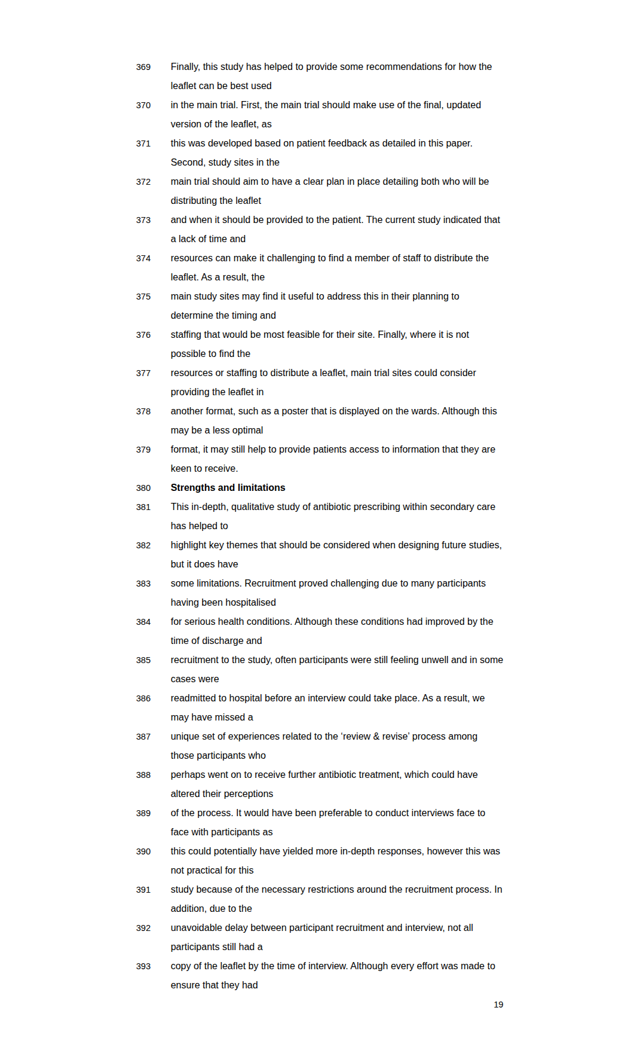369 Finally, this study has helped to provide some recommendations for how the leaflet can be best used
370 in the main trial. First, the main trial should make use of the final, updated version of the leaflet, as
371 this was developed based on patient feedback as detailed in this paper. Second, study sites in the
372 main trial should aim to have a clear plan in place detailing both who will be distributing the leaflet
373 and when it should be provided to the patient. The current study indicated that a lack of time and
374 resources can make it challenging to find a member of staff to distribute the leaflet. As a result, the
375 main study sites may find it useful to address this in their planning to determine the timing and
376 staffing that would be most feasible for their site. Finally, where it is not possible to find the
377 resources or staffing to distribute a leaflet, main trial sites could consider providing the leaflet in
378 another format, such as a poster that is displayed on the wards. Although this may be a less optimal
379 format, it may still help to provide patients access to information that they are keen to receive.
380 Strengths and limitations
381 This in-depth, qualitative study of antibiotic prescribing within secondary care has helped to
382 highlight key themes that should be considered when designing future studies, but it does have
383 some limitations. Recruitment proved challenging due to many participants having been hospitalised
384 for serious health conditions. Although these conditions had improved by the time of discharge and
385 recruitment to the study, often participants were still feeling unwell and in some cases were
386 readmitted to hospital before an interview could take place. As a result, we may have missed a
387 unique set of experiences related to the ‘review & revise’ process among those participants who
388 perhaps went on to receive further antibiotic treatment, which could have altered their perceptions
389 of the process. It would have been preferable to conduct interviews face to face with participants as
390 this could potentially have yielded more in-depth responses, however this was not practical for this
391 study because of the necessary restrictions around the recruitment process. In addition, due to the
392 unavoidable delay between participant recruitment and interview, not all participants still had a
393 copy of the leaflet by the time of interview. Although every effort was made to ensure that they had
19